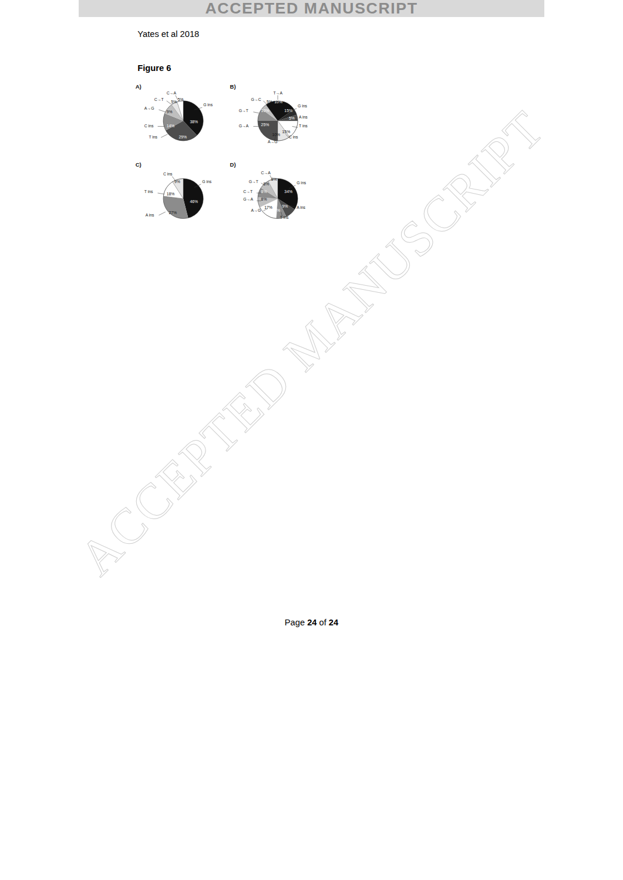ACCEPTED MANUSCRIPT
Yates et al 2018
Figure 6
A) 38% 29% 14% 9% 5% 5% G ins T ins C ins A→G C→T C→A B) 15% 5% 5% 15% 10% 25% 10% 5% 10% G ins A ins T ins C ins A→G G→A G→T G→C T→A C) 46% 27% 18% 9% G ins A ins T ins C ins D) 34% 9% 8% 17% 8% 8% 8% 8% G ins A ins T ins A→G G→A C→T G→T C→A
ACCEPTED MANUSCRIPT
Page 24 of 24